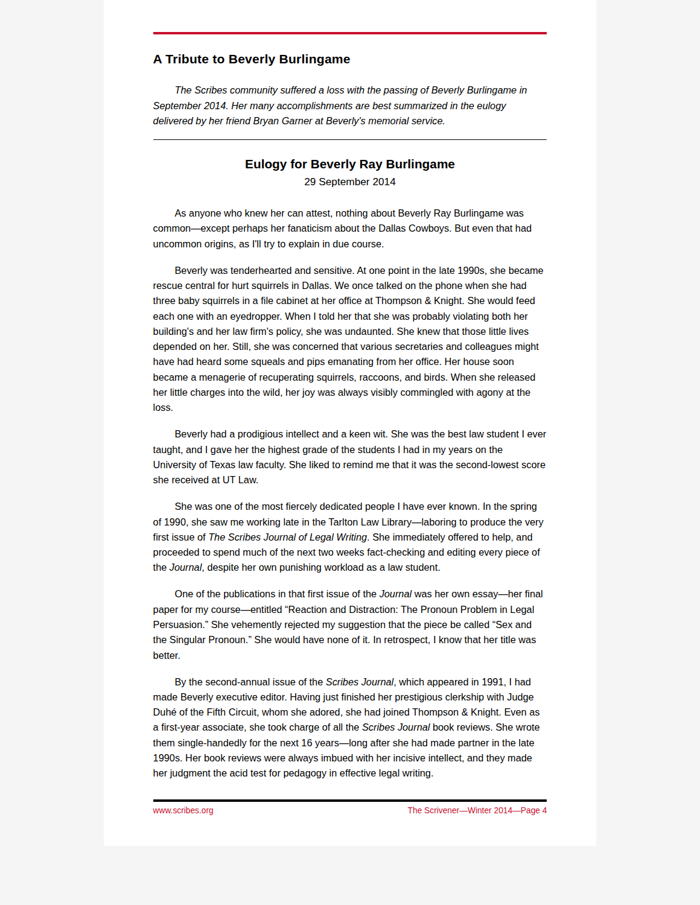A Tribute to Beverly Burlingame
The Scribes community suffered a loss with the passing of Beverly Burlingame in September 2014. Her many accomplishments are best summarized in the eulogy delivered by her friend Bryan Garner at Beverly's memorial service.
Eulogy for Beverly Ray Burlingame
29 September 2014
As anyone who knew her can attest, nothing about Beverly Ray Burlingame was common—except perhaps her fanaticism about the Dallas Cowboys. But even that had uncommon origins, as I'll try to explain in due course.
Beverly was tenderhearted and sensitive. At one point in the late 1990s, she became rescue central for hurt squirrels in Dallas. We once talked on the phone when she had three baby squirrels in a file cabinet at her office at Thompson & Knight. She would feed each one with an eyedropper. When I told her that she was probably violating both her building's and her law firm's policy, she was undaunted. She knew that those little lives depended on her. Still, she was concerned that various secretaries and colleagues might have had heard some squeals and pips emanating from her office. Her house soon became a menagerie of recuperating squirrels, raccoons, and birds. When she released her little charges into the wild, her joy was always visibly commingled with agony at the loss.
Beverly had a prodigious intellect and a keen wit. She was the best law student I ever taught, and I gave her the highest grade of the students I had in my years on the University of Texas law faculty. She liked to remind me that it was the second-lowest score she received at UT Law.
She was one of the most fiercely dedicated people I have ever known. In the spring of 1990, she saw me working late in the Tarlton Law Library—laboring to produce the very first issue of The Scribes Journal of Legal Writing. She immediately offered to help, and proceeded to spend much of the next two weeks fact-checking and editing every piece of the Journal, despite her own punishing workload as a law student.
One of the publications in that first issue of the Journal was her own essay—her final paper for my course—entitled “Reaction and Distraction: The Pronoun Problem in Legal Persuasion.” She vehemently rejected my suggestion that the piece be called “Sex and the Singular Pronoun.” She would have none of it. In retrospect, I know that her title was better.
By the second-annual issue of the Scribes Journal, which appeared in 1991, I had made Beverly executive editor. Having just finished her prestigious clerkship with Judge Duhé of the Fifth Circuit, whom she adored, she had joined Thompson & Knight. Even as a first-year associate, she took charge of all the Scribes Journal book reviews. She wrote them single-handedly for the next 16 years—long after she had made partner in the late 1990s. Her book reviews were always imbued with her incisive intellect, and they made her judgment the acid test for pedagogy in effective legal writing.
www.scribes.org The Scrivener—Winter 2014—Page 4